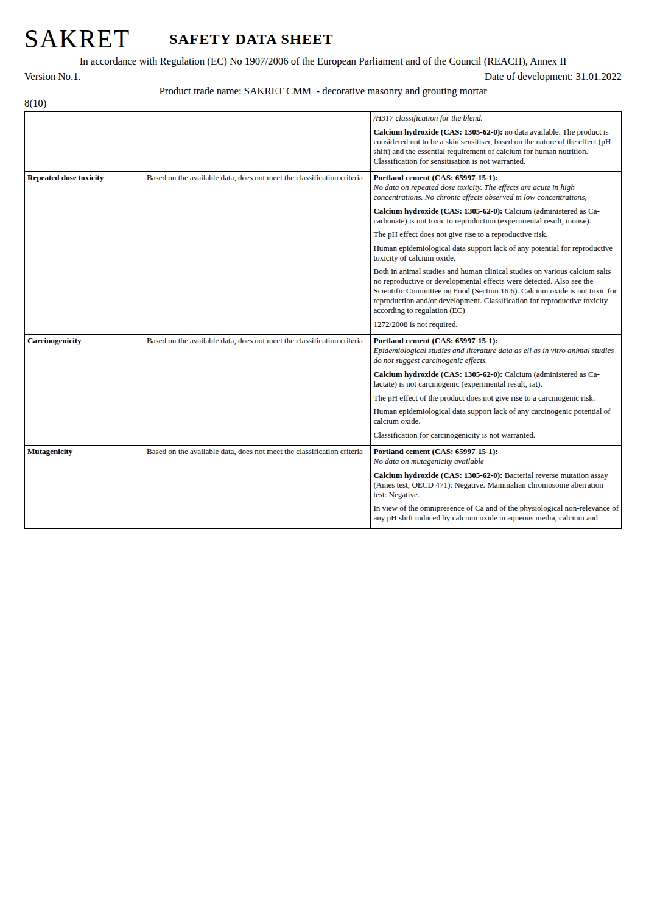SAKRET SAFETY DATA SHEET
In accordance with Regulation (EC) No 1907/2006 of the European Parliament and of the Council (REACH), Annex II
Version No.1. Date of development: 31.01.2022
Product trade name: SAKRET CMM - decorative masonry and grouting mortar
8(10)
| | | /H317 classification for the blend. Calcium hydroxide (CAS: 1305-62-0): no data available. The product is considered not to be a skin sensitiser, based on the nature of the effect (pH shift) and the essential requirement of calcium for human nutrition. Classification for sensitisation is not warranted. |
| Repeated dose toxicity | Based on the available data, does not meet the classification criteria | Portland cement (CAS: 65997-15-1): No data on repeated dose toxicity. The effects are acute in high concentrations. No chronic effects observed in low concentrations, Calcium hydroxide (CAS: 1305-62-0): Calcium (administered as Ca-carbonate) is not toxic to reproduction (experimental result, mouse). The pH effect does not give rise to a reproductive risk. Human epidemiological data support lack of any potential for reproductive toxicity of calcium oxide. Both in animal studies and human clinical studies on various calcium salts no reproductive or developmental effects were detected. Also see the Scientific Committee on Food (Section 16.6). Calcium oxide is not toxic for reproduction and/or development. Classification for reproductive toxicity according to regulation (EC) 1272/2008 is not required . |
| Carcinogenicity | Based on the available data, does not meet the classification criteria | Portland cement (CAS: 65997-15-1): Epidemiological studies and literature data as ell as in vitro animal studies do not suggest carcinogenic effects. Calcium hydroxide (CAS: 1305-62-0): Calcium (administered as Ca-lactate) is not carcinogenic (experimental result, rat). The pH effect of the product does not give rise to a carcinogenic risk. Human epidemiological data support lack of any carcinogenic potential of calcium oxide. Classification for carcinogenicity is not warranted. |
| Mutagenicity | Based on the available data, does not meet the classification criteria | Portland cement (CAS: 65997-15-1): No data on mutagenicity available Calcium hydroxide (CAS: 1305-62-0): Bacterial reverse mutation assay (Ames test, OECD 471): Negative. Mammalian chromosome aberration test: Negative. In view of the omnipresence of Ca and of the physiological non-relevance of any pH shift induced by calcium oxide in aqueous media, calcium and |